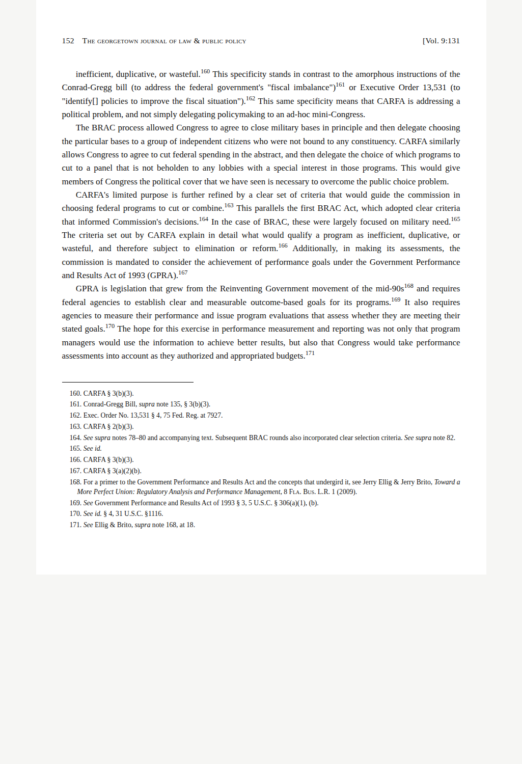152 The Georgetown Journal of Law & Public Policy [Vol. 9:131
inefficient, duplicative, or wasteful.160 This specificity stands in contrast to the amorphous instructions of the Conrad-Gregg bill (to address the federal government's "fiscal imbalance")161 or Executive Order 13,531 (to "identify[] policies to improve the fiscal situation").162 This same specificity means that CARFA is addressing a political problem, and not simply delegating policymaking to an ad-hoc mini-Congress.
The BRAC process allowed Congress to agree to close military bases in principle and then delegate choosing the particular bases to a group of independent citizens who were not bound to any constituency. CARFA similarly allows Congress to agree to cut federal spending in the abstract, and then delegate the choice of which programs to cut to a panel that is not beholden to any lobbies with a special interest in those programs. This would give members of Congress the political cover that we have seen is necessary to overcome the public choice problem.
CARFA's limited purpose is further refined by a clear set of criteria that would guide the commission in choosing federal programs to cut or combine.163 This parallels the first BRAC Act, which adopted clear criteria that informed Commission's decisions.164 In the case of BRAC, these were largely focused on military need.165 The criteria set out by CARFA explain in detail what would qualify a program as inefficient, duplicative, or wasteful, and therefore subject to elimination or reform.166 Additionally, in making its assessments, the commission is mandated to consider the achievement of performance goals under the Government Performance and Results Act of 1993 (GPRA).167
GPRA is legislation that grew from the Reinventing Government movement of the mid-90s168 and requires federal agencies to establish clear and measurable outcome-based goals for its programs.169 It also requires agencies to measure their performance and issue program evaluations that assess whether they are meeting their stated goals.170 The hope for this exercise in performance measurement and reporting was not only that program managers would use the information to achieve better results, but also that Congress would take performance assessments into account as they authorized and appropriated budgets.171
160. CARFA § 3(b)(3).
161. Conrad-Gregg Bill, supra note 135, § 3(b)(3).
162. Exec. Order No. 13,531 § 4, 75 Fed. Reg. at 7927.
163. CARFA § 2(b)(3).
164. See supra notes 78–80 and accompanying text. Subsequent BRAC rounds also incorporated clear selection criteria. See supra note 82.
165. See id.
166. CARFA § 3(b)(3).
167. CARFA § 3(a)(2)(b).
168. For a primer to the Government Performance and Results Act and the concepts that undergird it, see Jerry Ellig & Jerry Brito, Toward a More Perfect Union: Regulatory Analysis and Performance Management, 8 Fla. Bus. L.R. 1 (2009).
169. See Government Performance and Results Act of 1993 § 3, 5 U.S.C. § 306(a)(1), (b).
170. See id. § 4, 31 U.S.C. §1116.
171. See Ellig & Brito, supra note 168, at 18.